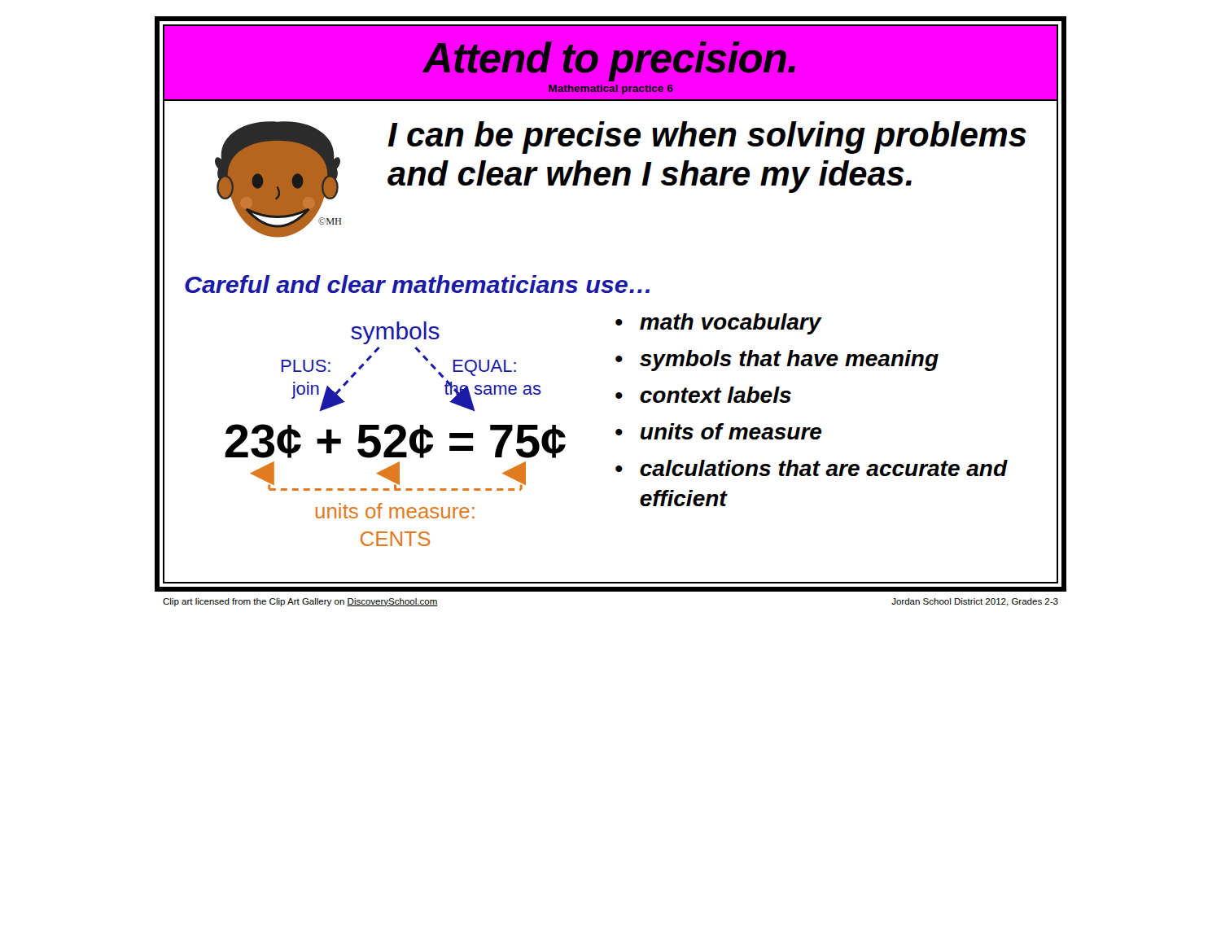Attend to precision.
Mathematical practice 6
Smiling cartoon face ©MH
I can be precise when solving problems and clear when I share my ideas.
Careful and clear mathematicians use…
Equation diagram: 23¢ + 52¢ = 75¢ symbols PLUS: join EQUAL: the same as 23¢ + 52¢ = 75¢ units of measure: CENTS
math vocabulary
symbols that have meaning
context labels
units of measure
calculations that are accurate and efficient
Clip art licensed from the Clip Art Gallery on DiscoverySchool.com Jordan School District 2012, Grades 2-3